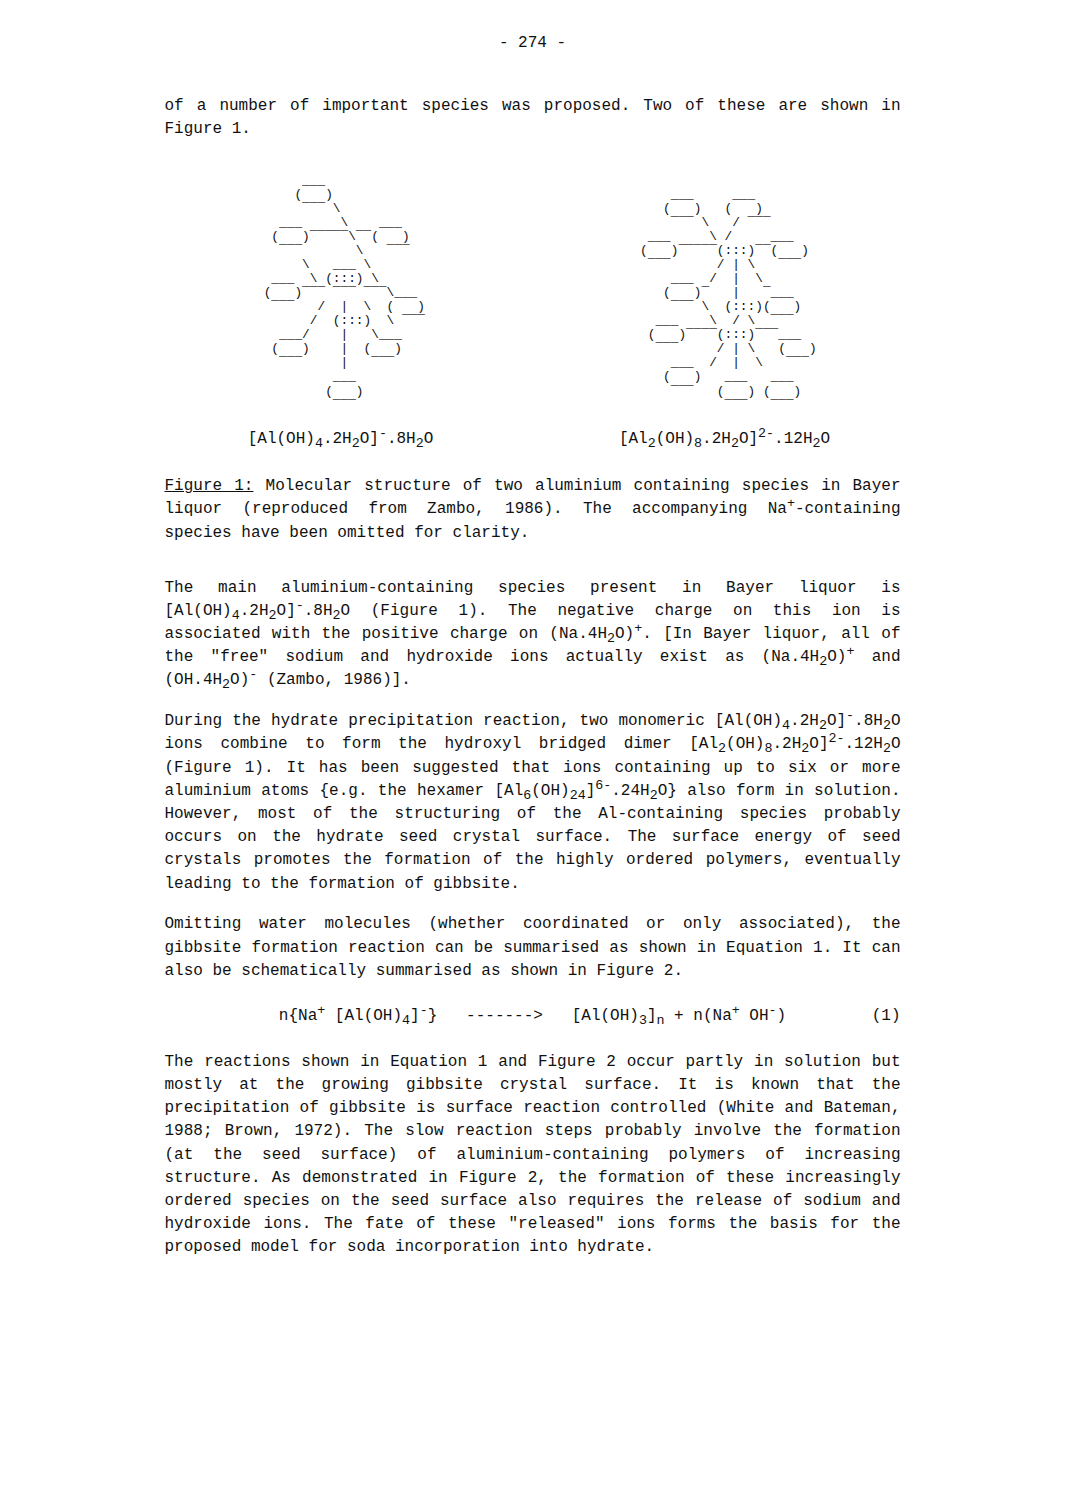- 274 -
of a number of important species was proposed. Two of these are shown in Figure 1.
___ ( ) ‾‾‾ \ ___ \ ___ ( )‾‾‾‾‾\‾‾( ) ‾‾‾ \ ‾‾‾ \ ___ \ ___ \ (:::) \ ( )‾‾‾ ‾‾‾ ‾‾‾\___ ‾‾‾ / | \ ( ) / (:::) \ ‾‾‾ ___/ | \___ ( ) | ( ) ‾‾‾ | ‾‾‾ ___ ( ) ‾‾‾
[Al(OH)4.2H2O]-.8H2O
___ ___ ( ) ( ) ‾‾‾ \ / ‾‾‾ ___ \ / ___ ( )‾‾‾‾‾(:::)‾‾( ) ‾‾‾ / | \ ‾‾‾ ___ / | \ ( )‾ | ‾___ ‾‾‾ \ (:::)( ) ___ \ / \ ‾‾‾ ( )‾‾‾‾(:::)‾‾‾___ ‾‾‾ / | \ ( ) ___ / | \ ‾‾‾ ( ) ___ ___ ‾‾‾ ( ) ( ) ‾‾‾ ‾‾‾
[Al2(OH)8.2H2O]2-.12H2O
Figure 1: Molecular structure of two aluminium containing species in Bayer liquor (reproduced from Zambo, 1986). The accompanying Na+-containing species have been omitted for clarity.
The main aluminium-containing species present in Bayer liquor is [Al(OH)4.2H2O]-.8H2O (Figure 1). The negative charge on this ion is associated with the positive charge on (Na.4H2O)+. [In Bayer liquor, all of the "free" sodium and hydroxide ions actually exist as (Na.4H2O)+ and (OH.4H2O)- (Zambo, 1986)].
During the hydrate precipitation reaction, two monomeric [Al(OH)4.2H2O]-.8H2O ions combine to form the hydroxyl bridged dimer [Al2(OH)8.2H2O]2-.12H2O (Figure 1). It has been suggested that ions containing up to six or more aluminium atoms {e.g. the hexamer [Al6(OH)24]6-.24H2O} also form in solution. However, most of the structuring of the Al-containing species probably occurs on the hydrate seed crystal surface. The surface energy of seed crystals promotes the formation of the highly ordered polymers, eventually leading to the formation of gibbsite.
Omitting water molecules (whether coordinated or only associated), the gibbsite formation reaction can be summarised as shown in Equation 1. It can also be schematically summarised as shown in Figure 2.
n{Na+ [Al(OH)4]-} -------> [Al(OH)3]n + n(Na+ OH-) (1)
The reactions shown in Equation 1 and Figure 2 occur partly in solution but mostly at the growing gibbsite crystal surface. It is known that the precipitation of gibbsite is surface reaction controlled (White and Bateman, 1988; Brown, 1972). The slow reaction steps probably involve the formation (at the seed surface) of aluminium-containing polymers of increasing structure. As demonstrated in Figure 2, the formation of these increasingly ordered species on the seed surface also requires the release of sodium and hydroxide ions. The fate of these "released" ions forms the basis for the proposed model for soda incorporation into hydrate.